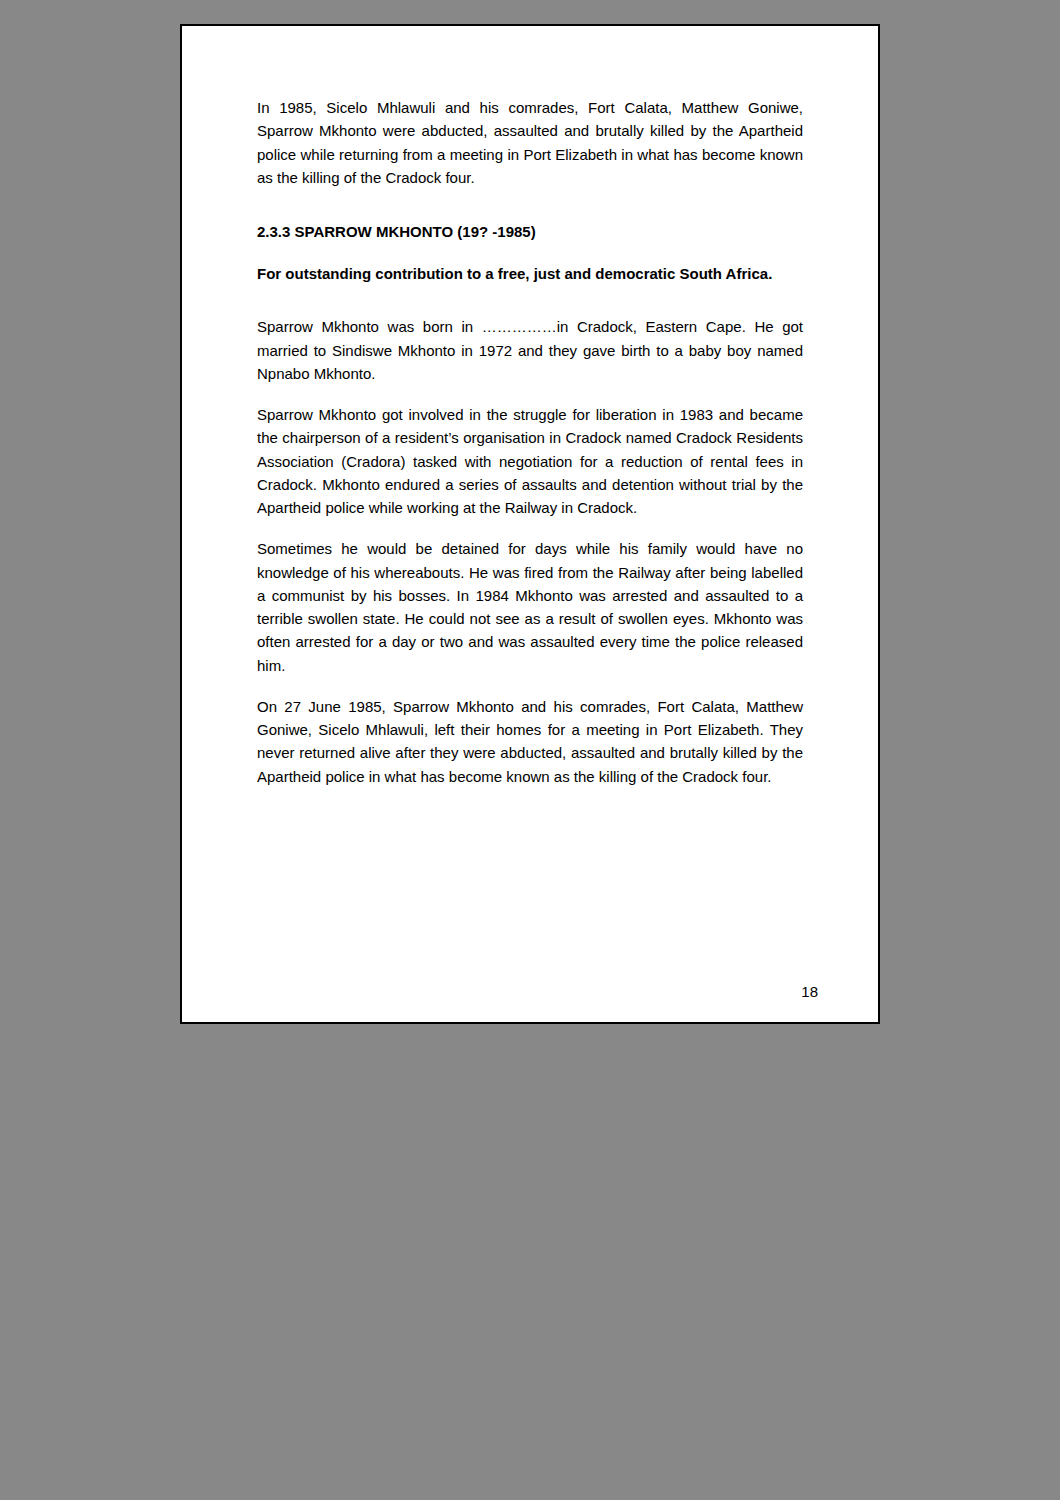In 1985, Sicelo Mhlawuli and his comrades, Fort Calata, Matthew Goniwe, Sparrow Mkhonto were abducted, assaulted and brutally killed by the Apartheid police while returning from a meeting in Port Elizabeth in what has become known as the killing of the Cradock four.
2.3.3 SPARROW MKHONTO (19? -1985)
For outstanding contribution to a free, just and democratic South Africa.
Sparrow Mkhonto was born in ……………in Cradock, Eastern Cape. He got married to Sindiswe Mkhonto in 1972 and they gave birth to a baby boy named Npnabo Mkhonto.
Sparrow Mkhonto got involved in the struggle for liberation in 1983 and became the chairperson of a resident’s organisation in Cradock named Cradock Residents Association (Cradora) tasked with negotiation for a reduction of rental fees in Cradock. Mkhonto endured a series of assaults and detention without trial by the Apartheid police while working at the Railway in Cradock.
Sometimes he would be detained for days while his family would have no knowledge of his whereabouts. He was fired from the Railway after being labelled a communist by his bosses. In 1984 Mkhonto was arrested and assaulted to a terrible swollen state. He could not see as a result of swollen eyes. Mkhonto was often arrested for a day or two and was assaulted every time the police released him.
On 27 June 1985, Sparrow Mkhonto and his comrades, Fort Calata, Matthew Goniwe, Sicelo Mhlawuli, left their homes for a meeting in Port Elizabeth. They never returned alive after they were abducted, assaulted and brutally killed by the Apartheid police in what has become known as the killing of the Cradock four.
18